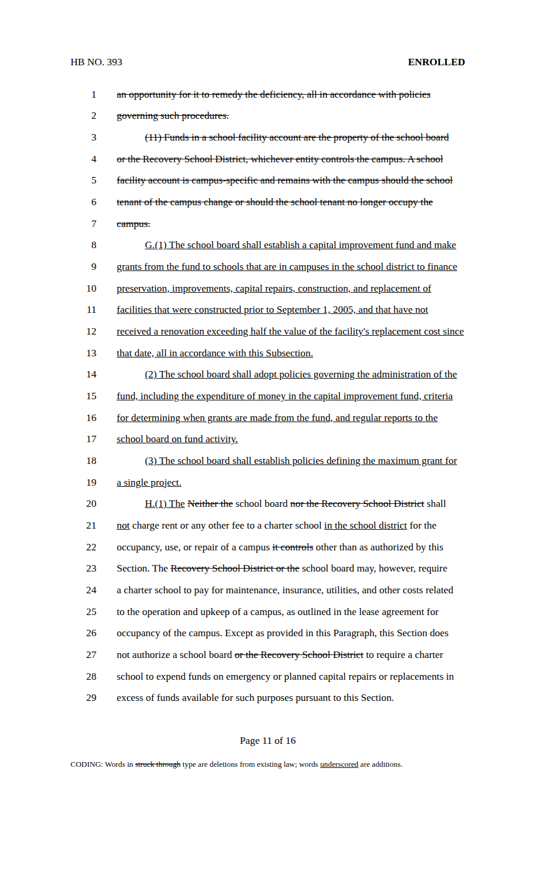HB NO. 393 ENROLLED
| 1 | an opportunity for it to remedy the deficiency, all in accordance with policies |
| 2 | governing such procedures. |
| 3 | (11) Funds in a school facility account are the property of the school board |
| 4 | or the Recovery School District, whichever entity controls the campus. A school |
| 5 | facility account is campus-specific and remains with the campus should the school |
| 6 | tenant of the campus change or should the school tenant no longer occupy the |
| 7 | campus. |
| 8 | G.(1) The school board shall establish a capital improvement fund and make |
| 9 | grants from the fund to schools that are in campuses in the school district to finance |
| 10 | preservation, improvements, capital repairs, construction, and replacement of |
| 11 | facilities that were constructed prior to September 1, 2005, and that have not |
| 12 | received a renovation exceeding half the value of the facility's replacement cost since |
| 13 | that date, all in accordance with this Subsection. |
| 14 | (2) The school board shall adopt policies governing the administration of the |
| 15 | fund, including the expenditure of money in the capital improvement fund, criteria |
| 16 | for determining when grants are made from the fund, and regular reports to the |
| 17 | school board on fund activity. |
| 18 | (3) The school board shall establish policies defining the maximum grant for |
| 19 | a single project. |
| 20 | H.(1) The Neither the school board nor the Recovery School District shall |
| 21 | not charge rent or any other fee to a charter school in the school district for the |
| 22 | occupancy, use, or repair of a campus it controls other than as authorized by this |
| 23 | Section. The Recovery School District or the school board may, however, require |
| 24 | a charter school to pay for maintenance, insurance, utilities, and other costs related |
| 25 | to the operation and upkeep of a campus, as outlined in the lease agreement for |
| 26 | occupancy of the campus. Except as provided in this Paragraph, this Section does |
| 27 | not authorize a school board or the Recovery School District to require a charter |
| 28 | school to expend funds on emergency or planned capital repairs or replacements in |
| 29 | excess of funds available for such purposes pursuant to this Section. |
Page 11 of 16
CODING: Words in struck through type are deletions from existing law; words underscored are additions.